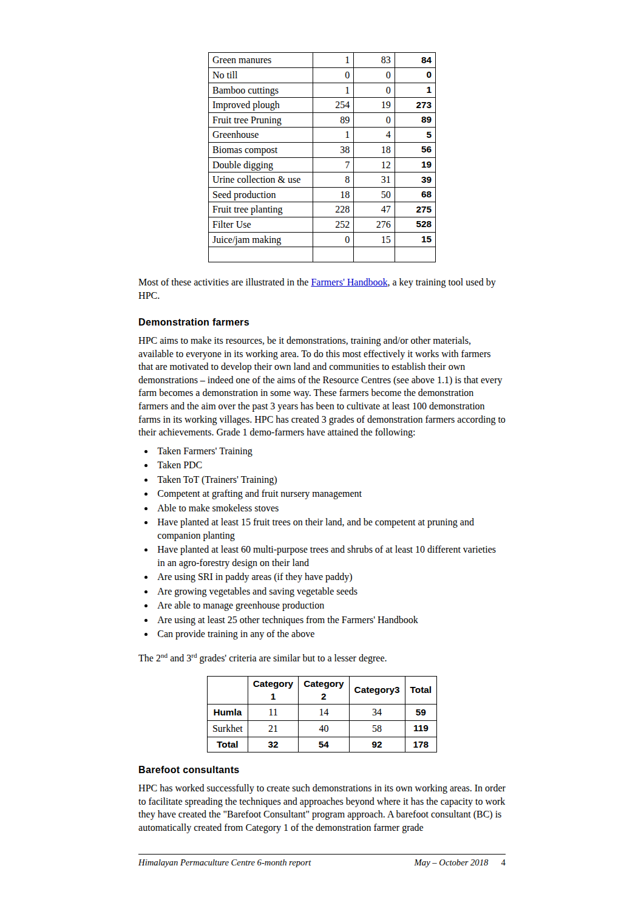| Green manures | 1 | 83 | 84 |
| No till | 0 | 0 | 0 |
| Bamboo cuttings | 1 | 0 | 1 |
| Improved plough | 254 | 19 | 273 |
| Fruit tree Pruning | 89 | 0 | 89 |
| Greenhouse | 1 | 4 | 5 |
| Biomas compost | 38 | 18 | 56 |
| Double digging | 7 | 12 | 19 |
| Urine collection & use | 8 | 31 | 39 |
| Seed production | 18 | 50 | 68 |
| Fruit tree planting | 228 | 47 | 275 |
| Filter Use | 252 | 276 | 528 |
| Juice/jam making | 0 | 15 | 15 |
Most of these activities are illustrated in the Farmers' Handbook, a key training tool used by HPC.
Demonstration farmers
HPC aims to make its resources, be it demonstrations, training and/or other materials, available to everyone in its working area. To do this most effectively it works with farmers that are motivated to develop their own land and communities to establish their own demonstrations – indeed one of the aims of the Resource Centres (see above 1.1) is that every farm becomes a demonstration in some way. These farmers become the demonstration farmers and the aim over the past 3 years has been to cultivate at least 100 demonstration farms in its working villages. HPC has created 3 grades of demonstration farmers according to their achievements. Grade 1 demo-farmers have attained the following:
Taken Farmers' Training
Taken PDC
Taken ToT (Trainers' Training)
Competent at grafting and fruit nursery management
Able to make smokeless stoves
Have planted at least 15 fruit trees on their land, and be competent at pruning and companion planting
Have planted at least 60 multi-purpose trees and shrubs of at least 10 different varieties in an agro-forestry design on their land
Are using SRI in paddy areas (if they have paddy)
Are growing vegetables and saving vegetable seeds
Are able to manage greenhouse production
Are using at least 25 other techniques from the Farmers' Handbook
Can provide training in any of the above
The 2nd and 3rd grades' criteria are similar but to a lesser degree.
| | Category 1 | Category 2 | Category3 | Total |
| Humla | 11 | 14 | 34 | 59 |
| Surkhet | 21 | 40 | 58 | 119 |
| Total | 32 | 54 | 92 | 178 |
Barefoot consultants
HPC has worked successfully to create such demonstrations in its own working areas. In order to facilitate spreading the techniques and approaches beyond where it has the capacity to work they have created the "Barefoot Consultant" program approach. A barefoot consultant (BC) is automatically created from Category 1 of the demonstration farmer grade
Himalayan Permaculture Centre 6-month report May – October 2018 4